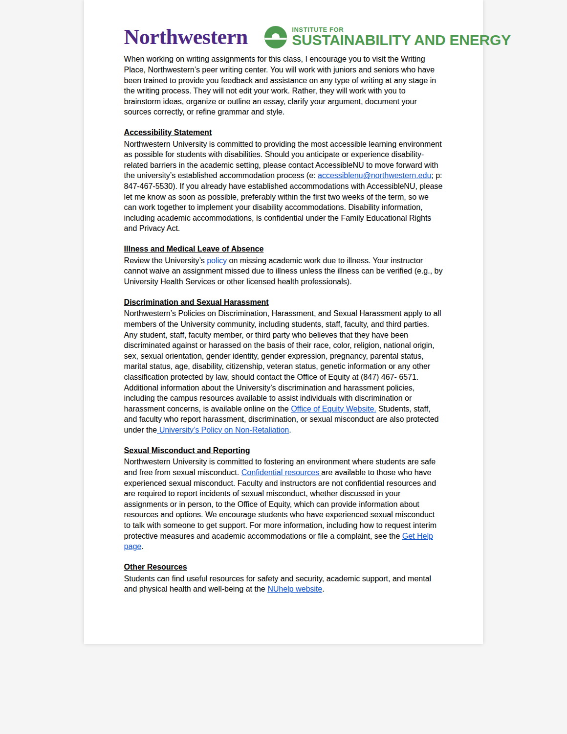Northwestern
Institute for Sustainability and Energy
When working on writing assignments for this class, I encourage you to visit the Writing Place, Northwestern’s peer writing center. You will work with juniors and seniors who have been trained to provide you feedback and assistance on any type of writing at any stage in the writing process. They will not edit your work. Rather, they will work with you to brainstorm ideas, organize or outline an essay, clarify your argument, document your sources correctly, or refine grammar and style.
Accessibility Statement
Northwestern University is committed to providing the most accessible learning environment as possible for students with disabilities. Should you anticipate or experience disability-related barriers in the academic setting, please contact AccessibleNU to move forward with the university’s established accommodation process (e: accessiblenu@northwestern.edu; p: 847-467-5530). If you already have established accommodations with AccessibleNU, please let me know as soon as possible, preferably within the first two weeks of the term, so we can work together to implement your disability accommodations. Disability information, including academic accommodations, is confidential under the Family Educational Rights and Privacy Act.
Illness and Medical Leave of Absence
Review the University’s policy on missing academic work due to illness. Your instructor cannot waive an assignment missed due to illness unless the illness can be verified (e.g., by University Health Services or other licensed health professionals).
Discrimination and Sexual Harassment
Northwestern’s Policies on Discrimination, Harassment, and Sexual Harassment apply to all members of the University community, including students, staff, faculty, and third parties. Any student, staff, faculty member, or third party who believes that they have been discriminated against or harassed on the basis of their race, color, religion, national origin, sex, sexual orientation, gender identity, gender expression, pregnancy, parental status, marital status, age, disability, citizenship, veteran status, genetic information or any other classification protected by law, should contact the Office of Equity at (847) 467- 6571. Additional information about the University’s discrimination and harassment policies, including the campus resources available to assist individuals with discrimination or harassment concerns, is available online on the Office of Equity Website. Students, staff, and faculty who report harassment, discrimination, or sexual misconduct are also protected under the University’s Policy on Non-Retaliation.
Sexual Misconduct and Reporting
Northwestern University is committed to fostering an environment where students are safe and free from sexual misconduct. Confidential resources are available to those who have experienced sexual misconduct. Faculty and instructors are not confidential resources and are required to report incidents of sexual misconduct, whether discussed in your assignments or in person, to the Office of Equity, which can provide information about resources and options. We encourage students who have experienced sexual misconduct to talk with someone to get support. For more information, including how to request interim protective measures and academic accommodations or file a complaint, see the Get Help page.
Other Resources
Students can find useful resources for safety and security, academic support, and mental and physical health and well-being at the NUhelp website.